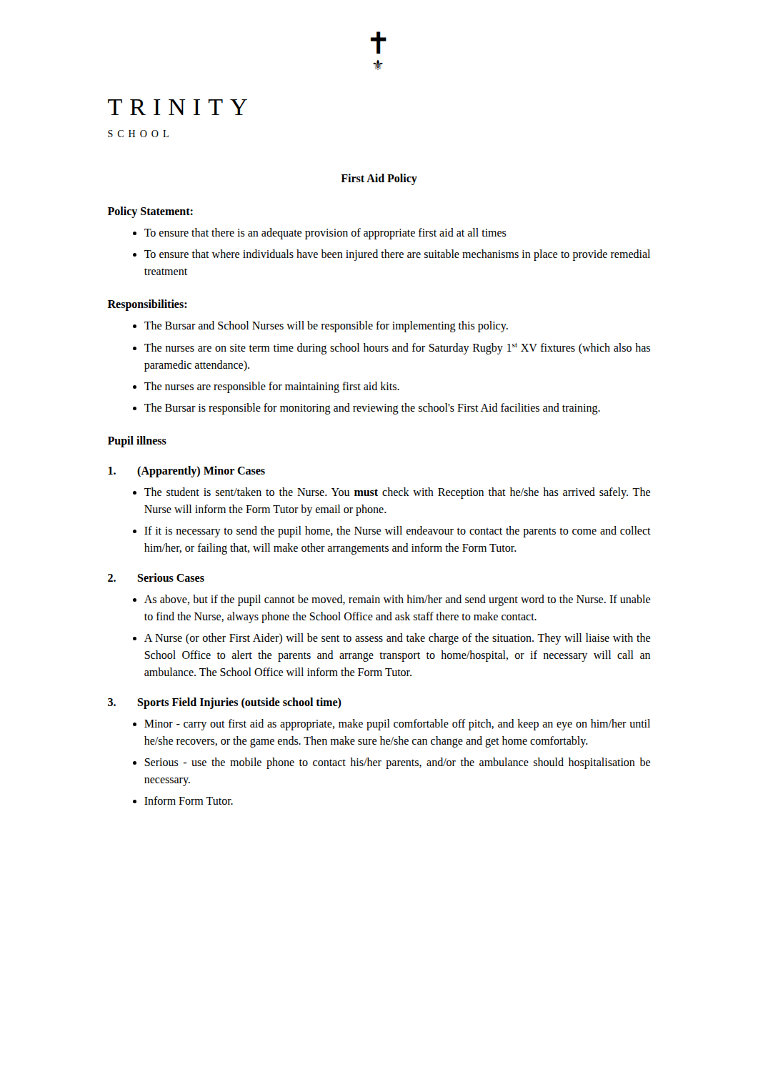✝
⚜
TRINITY
SCHOOL
First Aid Policy
Policy Statement:
To ensure that there is an adequate provision of appropriate first aid at all times
To ensure that where individuals have been injured there are suitable mechanisms in place to provide remedial treatment
Responsibilities:
The Bursar and School Nurses will be responsible for implementing this policy.
The nurses are on site term time during school hours and for Saturday Rugby 1st XV fixtures (which also has paramedic attendance).
The nurses are responsible for maintaining first aid kits.
The Bursar is responsible for monitoring and reviewing the school's First Aid facilities and training.
Pupil illness
1.(Apparently) Minor Cases
The student is sent/taken to the Nurse. You must check with Reception that he/she has arrived safely. The Nurse will inform the Form Tutor by email or phone.
If it is necessary to send the pupil home, the Nurse will endeavour to contact the parents to come and collect him/her, or failing that, will make other arrangements and inform the Form Tutor.
2. Serious Cases
As above, but if the pupil cannot be moved, remain with him/her and send urgent word to the Nurse. If unable to find the Nurse, always phone the School Office and ask staff there to make contact.
A Nurse (or other First Aider) will be sent to assess and take charge of the situation. They will liaise with the School Office to alert the parents and arrange transport to home/hospital, or if necessary will call an ambulance. The School Office will inform the Form Tutor.
3. Sports Field Injuries (outside school time)
Minor - carry out first aid as appropriate, make pupil comfortable off pitch, and keep an eye on him/her until he/she recovers, or the game ends. Then make sure he/she can change and get home comfortably.
Serious - use the mobile phone to contact his/her parents, and/or the ambulance should hospitalisation be necessary.
Inform Form Tutor.